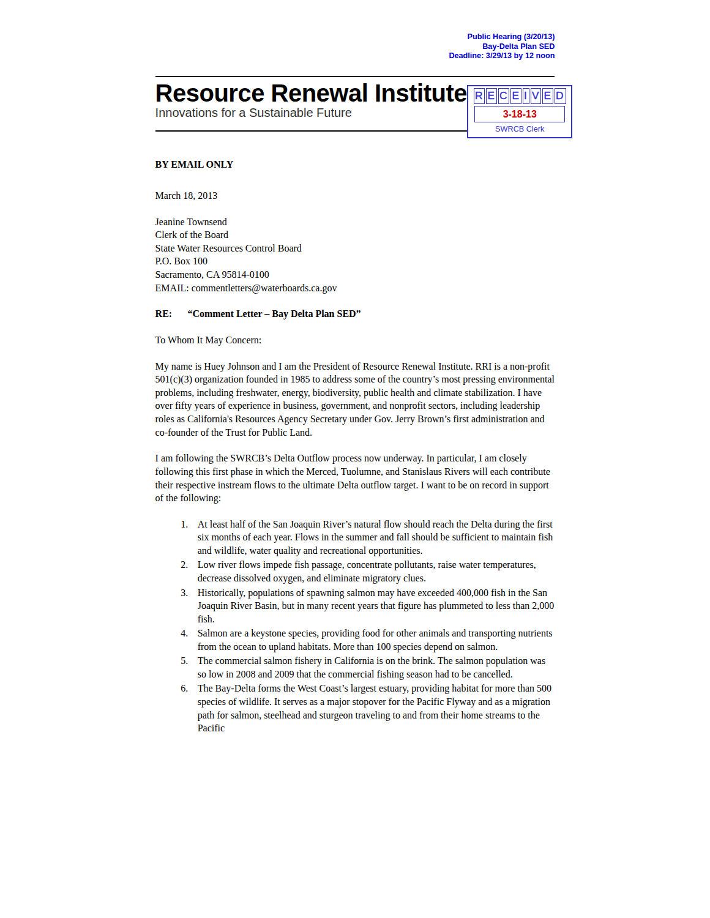Public Hearing (3/20/13)
Bay-Delta Plan SED
Deadline: 3/29/13 by 12 noon
Resource Renewal Institute
Innovations for a Sustainable Future
RECEIVED
3-18-13
SWRCB Clerk
BY EMAIL ONLY
March 18, 2013
Jeanine Townsend
Clerk of the Board
State Water Resources Control Board
P.O. Box 100
Sacramento, CA 95814-0100
EMAIL: commentletters@waterboards.ca.gov
RE:“Comment Letter – Bay Delta Plan SED”
To Whom It May Concern:
My name is Huey Johnson and I am the President of Resource Renewal Institute. RRI is a non-profit 501(c)(3) organization founded in 1985 to address some of the country’s most pressing environmental problems, including freshwater, energy, biodiversity, public health and climate stabilization. I have over fifty years of experience in business, government, and nonprofit sectors, including leadership roles as California's Resources Agency Secretary under Gov. Jerry Brown’s first administration and co-founder of the Trust for Public Land.
I am following the SWRCB’s Delta Outflow process now underway. In particular, I am closely following this first phase in which the Merced, Tuolumne, and Stanislaus Rivers will each contribute their respective instream flows to the ultimate Delta outflow target. I want to be on record in support of the following:
At least half of the San Joaquin River’s natural flow should reach the Delta during the first six months of each year. Flows in the summer and fall should be sufficient to maintain fish and wildlife, water quality and recreational opportunities.
Low river flows impede fish passage, concentrate pollutants, raise water temperatures, decrease dissolved oxygen, and eliminate migratory clues.
Historically, populations of spawning salmon may have exceeded 400,000 fish in the San Joaquin River Basin, but in many recent years that figure has plummeted to less than 2,000 fish.
Salmon are a keystone species, providing food for other animals and transporting nutrients from the ocean to upland habitats. More than 100 species depend on salmon.
The commercial salmon fishery in California is on the brink. The salmon population was so low in 2008 and 2009 that the commercial fishing season had to be cancelled.
The Bay-Delta forms the West Coast’s largest estuary, providing habitat for more than 500 species of wildlife. It serves as a major stopover for the Pacific Flyway and as a migration path for salmon, steelhead and sturgeon traveling to and from their home streams to the Pacific